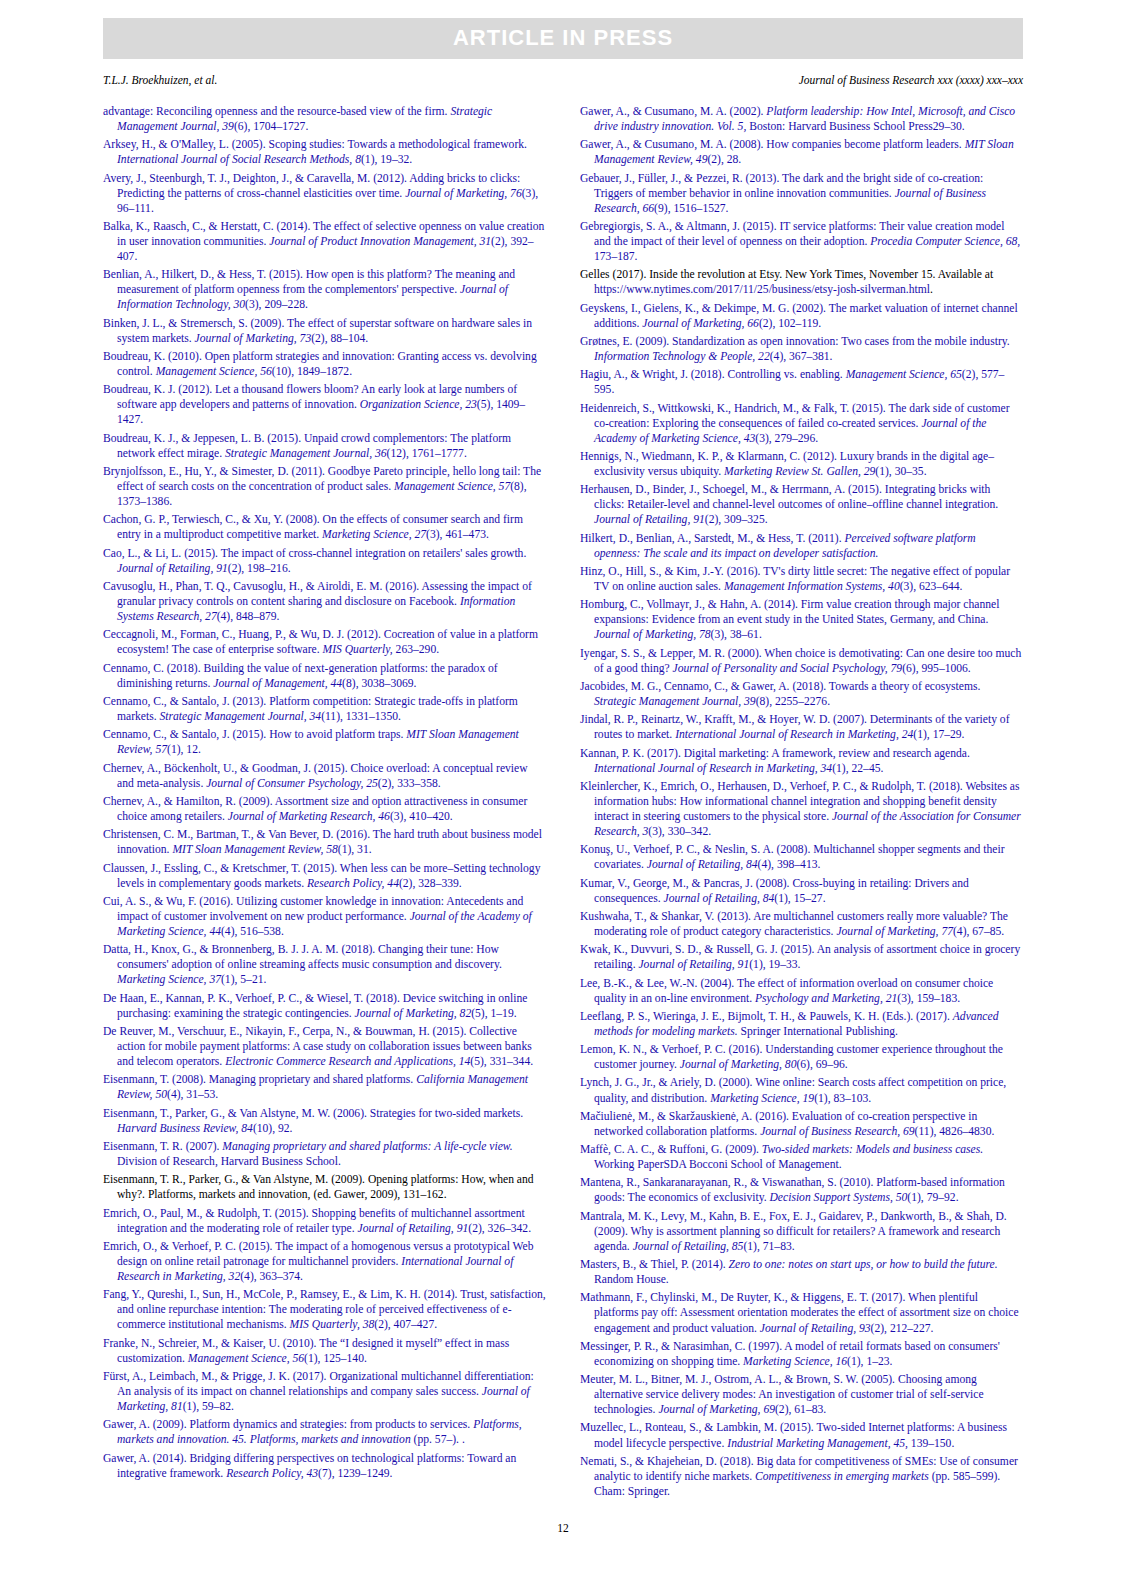ARTICLE IN PRESS
T.L.J. Broekhuizen, et al.
Journal of Business Research xxx (xxxx) xxx–xxx
advantage: Reconciling openness and the resource-based view of the firm. Strategic Management Journal, 39(6), 1704–1727.
Arksey, H., & O'Malley, L. (2005). Scoping studies: Towards a methodological framework. International Journal of Social Research Methods, 8(1), 19–32.
Avery, J., Steenburgh, T. J., Deighton, J., & Caravella, M. (2012). Adding bricks to clicks: Predicting the patterns of cross-channel elasticities over time. Journal of Marketing, 76(3), 96–111.
Balka, K., Raasch, C., & Herstatt, C. (2014). The effect of selective openness on value creation in user innovation communities. Journal of Product Innovation Management, 31(2), 392–407.
Benlian, A., Hilkert, D., & Hess, T. (2015). How open is this platform? The meaning and measurement of platform openness from the complementors' perspective. Journal of Information Technology, 30(3), 209–228.
Binken, J. L., & Stremersch, S. (2009). The effect of superstar software on hardware sales in system markets. Journal of Marketing, 73(2), 88–104.
Boudreau, K. (2010). Open platform strategies and innovation: Granting access vs. devolving control. Management Science, 56(10), 1849–1872.
Boudreau, K. J. (2012). Let a thousand flowers bloom? An early look at large numbers of software app developers and patterns of innovation. Organization Science, 23(5), 1409–1427.
Boudreau, K. J., & Jeppesen, L. B. (2015). Unpaid crowd complementors: The platform network effect mirage. Strategic Management Journal, 36(12), 1761–1777.
Brynjolfsson, E., Hu, Y., & Simester, D. (2011). Goodbye Pareto principle, hello long tail: The effect of search costs on the concentration of product sales. Management Science, 57(8), 1373–1386.
Cachon, G. P., Terwiesch, C., & Xu, Y. (2008). On the effects of consumer search and firm entry in a multiproduct competitive market. Marketing Science, 27(3), 461–473.
Cao, L., & Li, L. (2015). The impact of cross-channel integration on retailers' sales growth. Journal of Retailing, 91(2), 198–216.
Cavusoglu, H., Phan, T. Q., Cavusoglu, H., & Airoldi, E. M. (2016). Assessing the impact of granular privacy controls on content sharing and disclosure on Facebook. Information Systems Research, 27(4), 848–879.
Ceccagnoli, M., Forman, C., Huang, P., & Wu, D. J. (2012). Cocreation of value in a platform ecosystem! The case of enterprise software. MIS Quarterly, 263–290.
Cennamo, C. (2018). Building the value of next-generation platforms: the paradox of diminishing returns. Journal of Management, 44(8), 3038–3069.
Cennamo, C., & Santalo, J. (2013). Platform competition: Strategic trade-offs in platform markets. Strategic Management Journal, 34(11), 1331–1350.
Cennamo, C., & Santalo, J. (2015). How to avoid platform traps. MIT Sloan Management Review, 57(1), 12.
Chernev, A., Böckenholt, U., & Goodman, J. (2015). Choice overload: A conceptual review and meta-analysis. Journal of Consumer Psychology, 25(2), 333–358.
Chernev, A., & Hamilton, R. (2009). Assortment size and option attractiveness in consumer choice among retailers. Journal of Marketing Research, 46(3), 410–420.
Christensen, C. M., Bartman, T., & Van Bever, D. (2016). The hard truth about business model innovation. MIT Sloan Management Review, 58(1), 31.
Claussen, J., Essling, C., & Kretschmer, T. (2015). When less can be more–Setting technology levels in complementary goods markets. Research Policy, 44(2), 328–339.
Cui, A. S., & Wu, F. (2016). Utilizing customer knowledge in innovation: Antecedents and impact of customer involvement on new product performance. Journal of the Academy of Marketing Science, 44(4), 516–538.
Datta, H., Knox, G., & Bronnenberg, B. J. J. A. M. (2018). Changing their tune: How consumers' adoption of online streaming affects music consumption and discovery. Marketing Science, 37(1), 5–21.
De Haan, E., Kannan, P. K., Verhoef, P. C., & Wiesel, T. (2018). Device switching in online purchasing: examining the strategic contingencies. Journal of Marketing, 82(5), 1–19.
De Reuver, M., Verschuur, E., Nikayin, F., Cerpa, N., & Bouwman, H. (2015). Collective action for mobile payment platforms: A case study on collaboration issues between banks and telecom operators. Electronic Commerce Research and Applications, 14(5), 331–344.
Eisenmann, T. (2008). Managing proprietary and shared platforms. California Management Review, 50(4), 31–53.
Eisenmann, T., Parker, G., & Van Alstyne, M. W. (2006). Strategies for two-sided markets. Harvard Business Review, 84(10), 92.
Eisenmann, T. R. (2007). Managing proprietary and shared platforms: A life-cycle view. Division of Research, Harvard Business School.
Eisenmann, T. R., Parker, G., & Van Alstyne, M. (2009). Opening platforms: How, when and why?. Platforms, markets and innovation, (ed. Gawer, 2009), 131–162.
Emrich, O., Paul, M., & Rudolph, T. (2015). Shopping benefits of multichannel assortment integration and the moderating role of retailer type. Journal of Retailing, 91(2), 326–342.
Emrich, O., & Verhoef, P. C. (2015). The impact of a homogenous versus a prototypical Web design on online retail patronage for multichannel providers. International Journal of Research in Marketing, 32(4), 363–374.
Fang, Y., Qureshi, I., Sun, H., McCole, P., Ramsey, E., & Lim, K. H. (2014). Trust, satisfaction, and online repurchase intention: The moderating role of perceived effectiveness of e-commerce institutional mechanisms. MIS Quarterly, 38(2), 407–427.
Franke, N., Schreier, M., & Kaiser, U. (2010). The “I designed it myself” effect in mass customization. Management Science, 56(1), 125–140.
Fürst, A., Leimbach, M., & Prigge, J. K. (2017). Organizational multichannel differentiation: An analysis of its impact on channel relationships and company sales success. Journal of Marketing, 81(1), 59–82.
Gawer, A. (2009). Platform dynamics and strategies: from products to services. Platforms, markets and innovation. 45. Platforms, markets and innovation (pp. 57–). .
Gawer, A. (2014). Bridging differing perspectives on technological platforms: Toward an integrative framework. Research Policy, 43(7), 1239–1249.
Gawer, A., & Cusumano, M. A. (2002). Platform leadership: How Intel, Microsoft, and Cisco drive industry innovation. Vol. 5, Boston: Harvard Business School Press29–30.
Gawer, A., & Cusumano, M. A. (2008). How companies become platform leaders. MIT Sloan Management Review, 49(2), 28.
Gebauer, J., Füller, J., & Pezzei, R. (2013). The dark and the bright side of co-creation: Triggers of member behavior in online innovation communities. Journal of Business Research, 66(9), 1516–1527.
Gebregiorgis, S. A., & Altmann, J. (2015). IT service platforms: Their value creation model and the impact of their level of openness on their adoption. Procedia Computer Science, 68, 173–187.
Gelles (2017). Inside the revolution at Etsy. New York Times, November 15. Available at https://www.nytimes.com/2017/11/25/business/etsy-josh-silverman.html.
Geyskens, I., Gielens, K., & Dekimpe, M. G. (2002). The market valuation of internet channel additions. Journal of Marketing, 66(2), 102–119.
Grøtnes, E. (2009). Standardization as open innovation: Two cases from the mobile industry. Information Technology & People, 22(4), 367–381.
Hagiu, A., & Wright, J. (2018). Controlling vs. enabling. Management Science, 65(2), 577–595.
Heidenreich, S., Wittkowski, K., Handrich, M., & Falk, T. (2015). The dark side of customer co-creation: Exploring the consequences of failed co-created services. Journal of the Academy of Marketing Science, 43(3), 279–296.
Hennigs, N., Wiedmann, K. P., & Klarmann, C. (2012). Luxury brands in the digital age–exclusivity versus ubiquity. Marketing Review St. Gallen, 29(1), 30–35.
Herhausen, D., Binder, J., Schoegel, M., & Herrmann, A. (2015). Integrating bricks with clicks: Retailer-level and channel-level outcomes of online–offline channel integration. Journal of Retailing, 91(2), 309–325.
Hilkert, D., Benlian, A., Sarstedt, M., & Hess, T. (2011). Perceived software platform openness: The scale and its impact on developer satisfaction.
Hinz, O., Hill, S., & Kim, J.-Y. (2016). TV's dirty little secret: The negative effect of popular TV on online auction sales. Management Information Systems, 40(3), 623–644.
Homburg, C., Vollmayr, J., & Hahn, A. (2014). Firm value creation through major channel expansions: Evidence from an event study in the United States, Germany, and China. Journal of Marketing, 78(3), 38–61.
Iyengar, S. S., & Lepper, M. R. (2000). When choice is demotivating: Can one desire too much of a good thing? Journal of Personality and Social Psychology, 79(6), 995–1006.
Jacobides, M. G., Cennamo, C., & Gawer, A. (2018). Towards a theory of ecosystems. Strategic Management Journal, 39(8), 2255–2276.
Jindal, R. P., Reinartz, W., Krafft, M., & Hoyer, W. D. (2007). Determinants of the variety of routes to market. International Journal of Research in Marketing, 24(1), 17–29.
Kannan, P. K. (2017). Digital marketing: A framework, review and research agenda. International Journal of Research in Marketing, 34(1), 22–45.
Kleinlercher, K., Emrich, O., Herhausen, D., Verhoef, P. C., & Rudolph, T. (2018). Websites as information hubs: How informational channel integration and shopping benefit density interact in steering customers to the physical store. Journal of the Association for Consumer Research, 3(3), 330–342.
Konuş, U., Verhoef, P. C., & Neslin, S. A. (2008). Multichannel shopper segments and their covariates. Journal of Retailing, 84(4), 398–413.
Kumar, V., George, M., & Pancras, J. (2008). Cross-buying in retailing: Drivers and consequences. Journal of Retailing, 84(1), 15–27.
Kushwaha, T., & Shankar, V. (2013). Are multichannel customers really more valuable? The moderating role of product category characteristics. Journal of Marketing, 77(4), 67–85.
Kwak, K., Duvvuri, S. D., & Russell, G. J. (2015). An analysis of assortment choice in grocery retailing. Journal of Retailing, 91(1), 19–33.
Lee, B.-K., & Lee, W.-N. (2004). The effect of information overload on consumer choice quality in an on-line environment. Psychology and Marketing, 21(3), 159–183.
Leeflang, P. S., Wieringa, J. E., Bijmolt, T. H., & Pauwels, K. H. (Eds.). (2017). Advanced methods for modeling markets. Springer International Publishing.
Lemon, K. N., & Verhoef, P. C. (2016). Understanding customer experience throughout the customer journey. Journal of Marketing, 80(6), 69–96.
Lynch, J. G., Jr., & Ariely, D. (2000). Wine online: Search costs affect competition on price, quality, and distribution. Marketing Science, 19(1), 83–103.
Mačiulienė, M., & Skaržauskienė, A. (2016). Evaluation of co-creation perspective in networked collaboration platforms. Journal of Business Research, 69(11), 4826–4830.
Maffè, C. A. C., & Ruffoni, G. (2009). Two-sided markets: Models and business cases. Working PaperSDA Bocconi School of Management.
Mantena, R., Sankaranarayanan, R., & Viswanathan, S. (2010). Platform-based information goods: The economics of exclusivity. Decision Support Systems, 50(1), 79–92.
Mantrala, M. K., Levy, M., Kahn, B. E., Fox, E. J., Gaidarev, P., Dankworth, B., & Shah, D. (2009). Why is assortment planning so difficult for retailers? A framework and research agenda. Journal of Retailing, 85(1), 71–83.
Masters, B., & Thiel, P. (2014). Zero to one: notes on start ups, or how to build the future. Random House.
Mathmann, F., Chylinski, M., De Ruyter, K., & Higgens, E. T. (2017). When plentiful platforms pay off: Assessment orientation moderates the effect of assortment size on choice engagement and product valuation. Journal of Retailing, 93(2), 212–227.
Messinger, P. R., & Narasimhan, C. (1997). A model of retail formats based on consumers' economizing on shopping time. Marketing Science, 16(1), 1–23.
Meuter, M. L., Bitner, M. J., Ostrom, A. L., & Brown, S. W. (2005). Choosing among alternative service delivery modes: An investigation of customer trial of self-service technologies. Journal of Marketing, 69(2), 61–83.
Muzellec, L., Ronteau, S., & Lambkin, M. (2015). Two-sided Internet platforms: A business model lifecycle perspective. Industrial Marketing Management, 45, 139–150.
Nemati, S., & Khajeheian, D. (2018). Big data for competitiveness of SMEs: Use of consumer analytic to identify niche markets. Competitiveness in emerging markets (pp. 585–599). Cham: Springer.
12